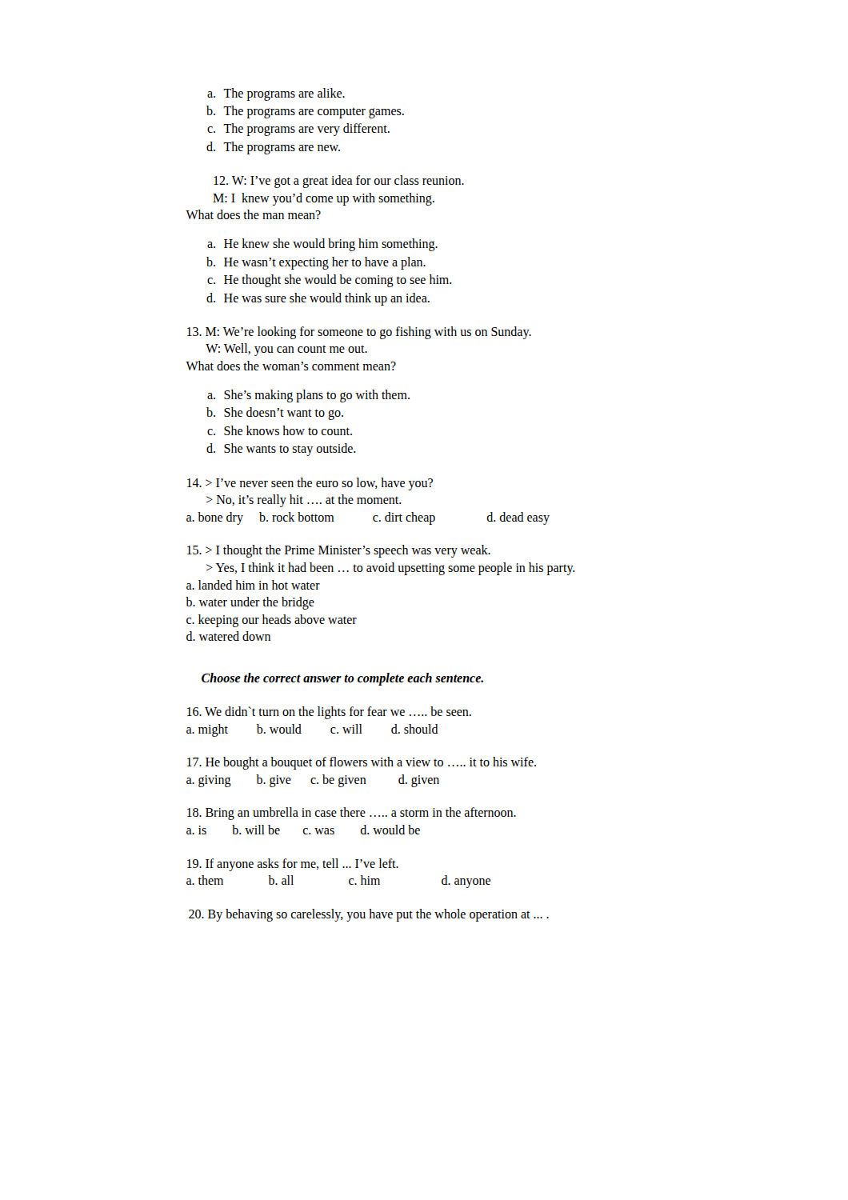The programs are alike.
The programs are computer games.
The programs are very different.
The programs are new.
12. W: I’ve got a great idea for our class reunion.
M: I knew you’d come up with something.
What does the man mean?
He knew she would bring him something.
He wasn’t expecting her to have a plan.
He thought she would be coming to see him.
He was sure she would think up an idea.
13. M: We’re looking for someone to go fishing with us on Sunday.
W: Well, you can count me out.
What does the woman’s comment mean?
She’s making plans to go with them.
She doesn’t want to go.
She knows how to count.
She wants to stay outside.
14. > I’ve never seen the euro so low, have you?
> No, it’s really hit …. at the moment.
a. bone dry b. rock bottom c. dirt cheap d. dead easy
15. > I thought the Prime Minister’s speech was very weak.
> Yes, I think it had been … to avoid upsetting some people in his party.
a. landed him in hot water
b. water under the bridge
c. keeping our heads above water
d. watered down
Choose the correct answer to complete each sentence.
16. We didn`t turn on the lights for fear we ….. be seen.
a. might b. would c. will d. should
17. He bought a bouquet of flowers with a view to ….. it to his wife.
a. giving b. give c. be given d. given
18. Bring an umbrella in case there ….. a storm in the afternoon.
a. is b. will be c. was d. would be
19. If anyone asks for me, tell ... I’ve left.
a. them b. all c. him d. anyone
20. By behaving so carelessly, you have put the whole operation at ... .